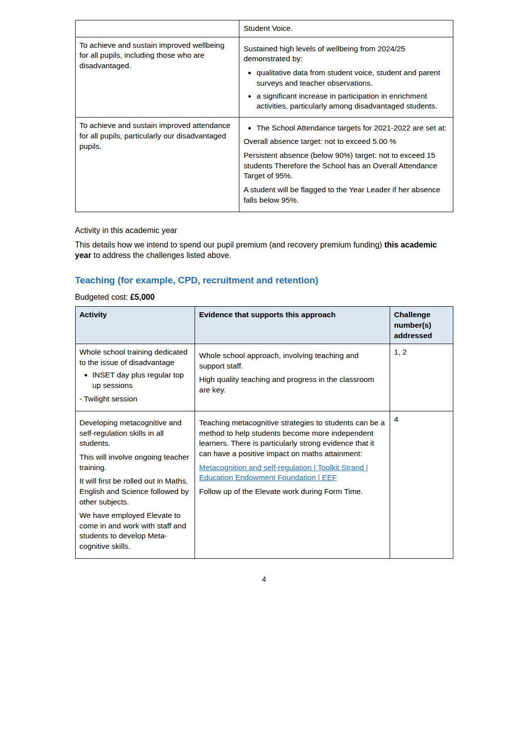| | Student Voice. |
| To achieve and sustain improved wellbeing for all pupils, including those who are disadvantaged. | Sustained high levels of wellbeing from 2024/25 demonstrated by: qualitative data from student voice, student and parent surveys and teacher observations. a significant increase in participation in enrichment activities, particularly among disadvantaged students. |
| To achieve and sustain improved attendance for all pupils, particularly our disadvantaged pupils. | The School Attendance targets for 2021-2022 are set at: Overall absence target: not to exceed 5.00 % Persistent absence (below 90%) target: not to exceed 15 students Therefore the School has an Overall Attendance Target of 95%. A student will be flagged to the Year Leader if her absence falls below 95%. |
Activity in this academic year
This details how we intend to spend our pupil premium (and recovery premium funding) this academic year to address the challenges listed above.
Teaching (for example, CPD, recruitment and retention)
Budgeted cost: £5,000
| Activity | Evidence that supports this approach | Challenge number(s) addressed |
| --- | --- | --- |
| Whole school training dedicated to the issue of disadvantage INSET day plus regular top up sessions - Twilight session | Whole school approach, involving teaching and support staff. High quality teaching and progress in the classroom are key. | 1, 2 |
| Developing metacognitive and self-regulation skills in all students. This will involve ongoing teacher training. It will first be rolled out in Maths, English and Science followed by other subjects. We have employed Elevate to come in and work with staff and students to develop Meta-cognitive skills. | Teaching metacognitive strategies to students can be a method to help students become more independent learners. There is particularly strong evidence that it can have a positive impact on maths attainment: Metacognition and self-regulation / Toolkit Strand / Education Endowment Foundation / EEF Follow up of the Elevate work during Form Time. | 4 |
4